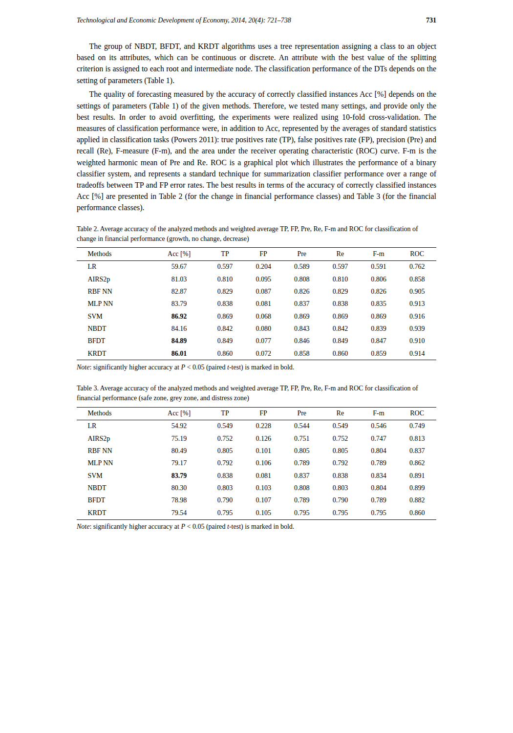Technological and Economic Development of Economy, 2014, 20(4): 721–738 731
The group of NBDT, BFDT, and KRDT algorithms uses a tree representation assigning a class to an object based on its attributes, which can be continuous or discrete. An attribute with the best value of the splitting criterion is assigned to each root and intermediate node. The classification performance of the DTs depends on the setting of parameters (Table 1).
The quality of forecasting measured by the accuracy of correctly classified instances Acc [%] depends on the settings of parameters (Table 1) of the given methods. Therefore, we tested many settings, and provide only the best results. In order to avoid overfitting, the experiments were realized using 10-fold cross-validation. The measures of classification performance were, in addition to Acc, represented by the averages of standard statistics applied in classification tasks (Powers 2011): true positives rate (TP), false positives rate (FP), precision (Pre) and recall (Re), F-measure (F-m), and the area under the receiver operating characteristic (ROC) curve. F-m is the weighted harmonic mean of Pre and Re. ROC is a graphical plot which illustrates the performance of a binary classifier system, and represents a standard technique for summarization classifier performance over a range of tradeoffs between TP and FP error rates. The best results in terms of the accuracy of correctly classified instances Acc [%] are presented in Table 2 (for the change in financial performance classes) and Table 3 (for the financial performance classes).
Table 2. Average accuracy of the analyzed methods and weighted average TP, FP, Pre, Re, F-m and ROC for classification of change in financial performance (growth, no change, decrease)
| Methods | Acc [%] | TP | FP | Pre | Re | F-m | ROC |
| --- | --- | --- | --- | --- | --- | --- | --- |
| LR | 59.67 | 0.597 | 0.204 | 0.589 | 0.597 | 0.591 | 0.762 |
| AIRS2p | 81.03 | 0.810 | 0.095 | 0.808 | 0.810 | 0.806 | 0.858 |
| RBF NN | 82.87 | 0.829 | 0.087 | 0.826 | 0.829 | 0.826 | 0.905 |
| MLP NN | 83.79 | 0.838 | 0.081 | 0.837 | 0.838 | 0.835 | 0.913 |
| SVM | 86.92 | 0.869 | 0.068 | 0.869 | 0.869 | 0.869 | 0.916 |
| NBDT | 84.16 | 0.842 | 0.080 | 0.843 | 0.842 | 0.839 | 0.939 |
| BFDT | 84.89 | 0.849 | 0.077 | 0.846 | 0.849 | 0.847 | 0.910 |
| KRDT | 86.01 | 0.860 | 0.072 | 0.858 | 0.860 | 0.859 | 0.914 |
Note: significantly higher accuracy at P < 0.05 (paired t-test) is marked in bold.
Table 3. Average accuracy of the analyzed methods and weighted average TP, FP, Pre, Re, F-m and ROC for classification of financial performance (safe zone, grey zone, and distress zone)
| Methods | Acc [%] | TP | FP | Pre | Re | F-m | ROC |
| --- | --- | --- | --- | --- | --- | --- | --- |
| LR | 54.92 | 0.549 | 0.228 | 0.544 | 0.549 | 0.546 | 0.749 |
| AIRS2p | 75.19 | 0.752 | 0.126 | 0.751 | 0.752 | 0.747 | 0.813 |
| RBF NN | 80.49 | 0.805 | 0.101 | 0.805 | 0.805 | 0.804 | 0.837 |
| MLP NN | 79.17 | 0.792 | 0.106 | 0.789 | 0.792 | 0.789 | 0.862 |
| SVM | 83.79 | 0.838 | 0.081 | 0.837 | 0.838 | 0.834 | 0.891 |
| NBDT | 80.30 | 0.803 | 0.103 | 0.808 | 0.803 | 0.804 | 0.899 |
| BFDT | 78.98 | 0.790 | 0.107 | 0.789 | 0.790 | 0.789 | 0.882 |
| KRDT | 79.54 | 0.795 | 0.105 | 0.795 | 0.795 | 0.795 | 0.860 |
Note: significantly higher accuracy at P < 0.05 (paired t-test) is marked in bold.